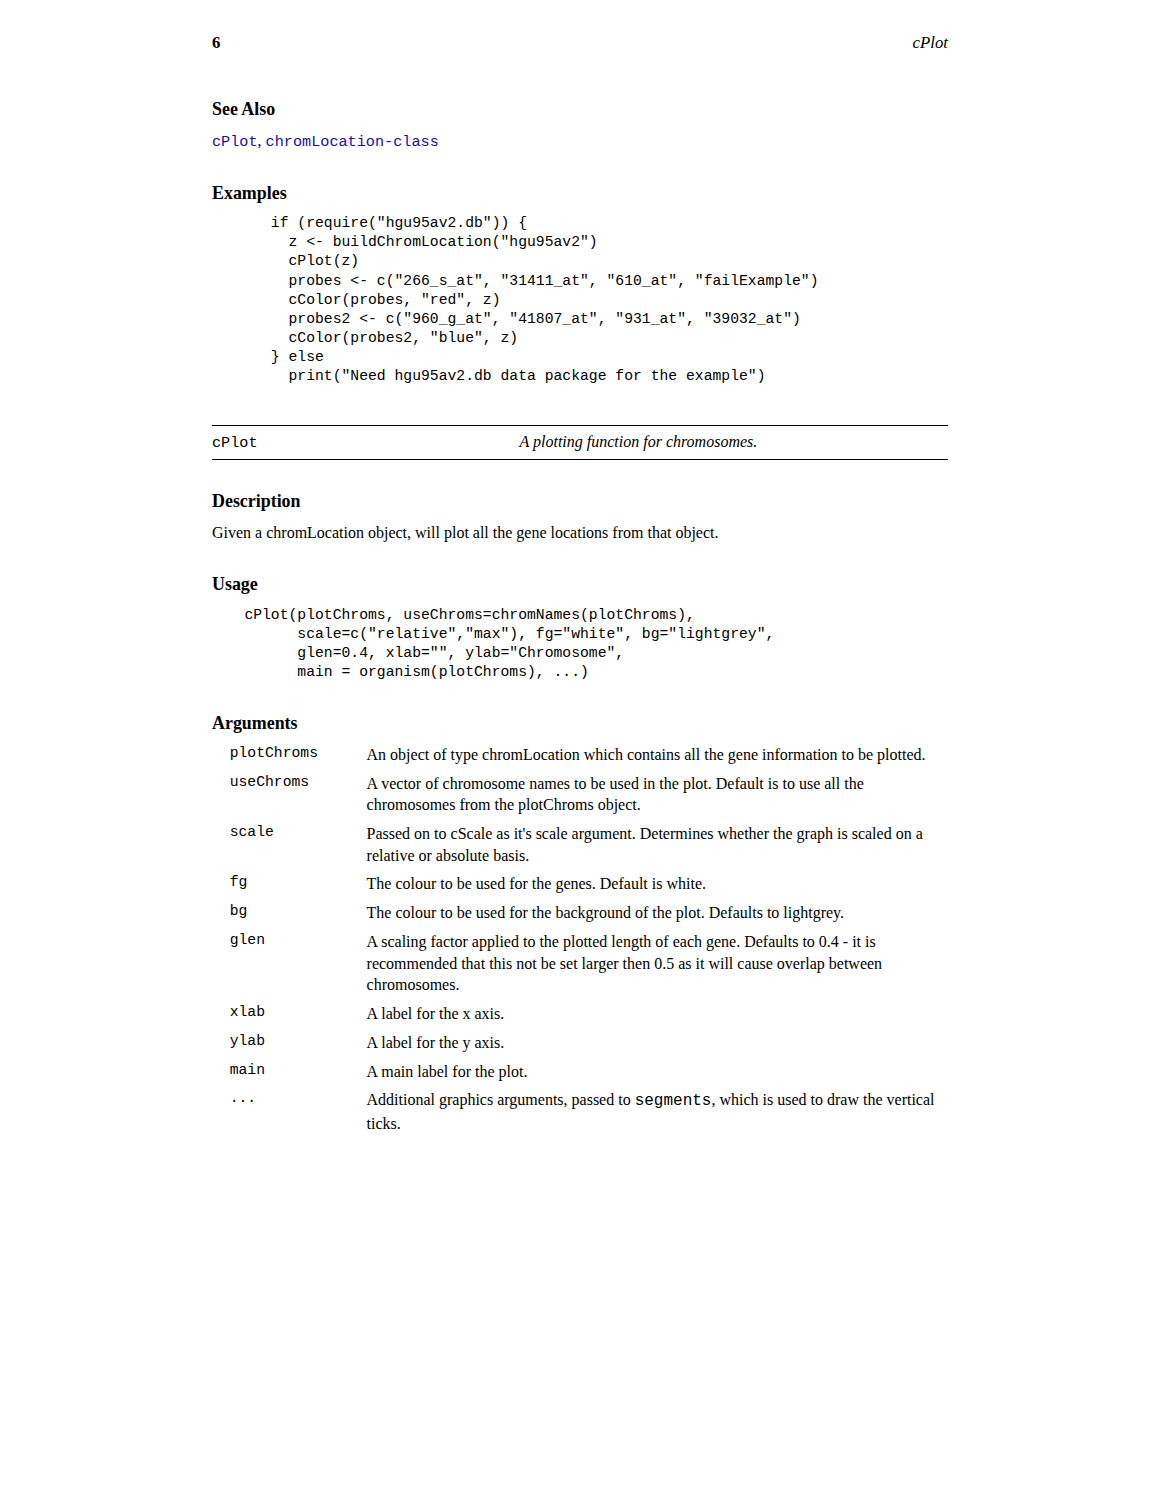6 cPlot
See Also
cPlot, chromLocation-class
Examples
   if (require("hgu95av2.db")) {
     z <- buildChromLocation("hgu95av2")
     cPlot(z)
     probes <- c("266_s_at", "31411_at", "610_at", "failExample")
     cColor(probes, "red", z)
     probes2 <- c("960_g_at", "41807_at", "931_at", "39032_at")
     cColor(probes2, "blue", z)
   } else
     print("Need hgu95av2.db data package for the example")
cPlot A plotting function for chromosomes.
Description
Given a chromLocation object, will plot all the gene locations from that object.
Usage
cPlot(plotChroms, useChroms=chromNames(plotChroms),
      scale=c("relative","max"), fg="white", bg="lightgrey",
      glen=0.4, xlab="", ylab="Chromosome",
      main = organism(plotChroms), ...)
Arguments
plotChroms
An object of type chromLocation which contains all the gene information to be plotted.
useChroms
A vector of chromosome names to be used in the plot. Default is to use all the chromosomes from the plotChroms object.
scale
Passed on to cScale as it's scale argument. Determines whether the graph is scaled on a relative or absolute basis.
fg
The colour to be used for the genes. Default is white.
bg
The colour to be used for the background of the plot. Defaults to lightgrey.
glen
A scaling factor applied to the plotted length of each gene. Defaults to 0.4 - it is recommended that this not be set larger then 0.5 as it will cause overlap between chromosomes.
xlab
A label for the x axis.
ylab
A label for the y axis.
main
A main label for the plot.
...
Additional graphics arguments, passed to segments, which is used to draw the vertical ticks.